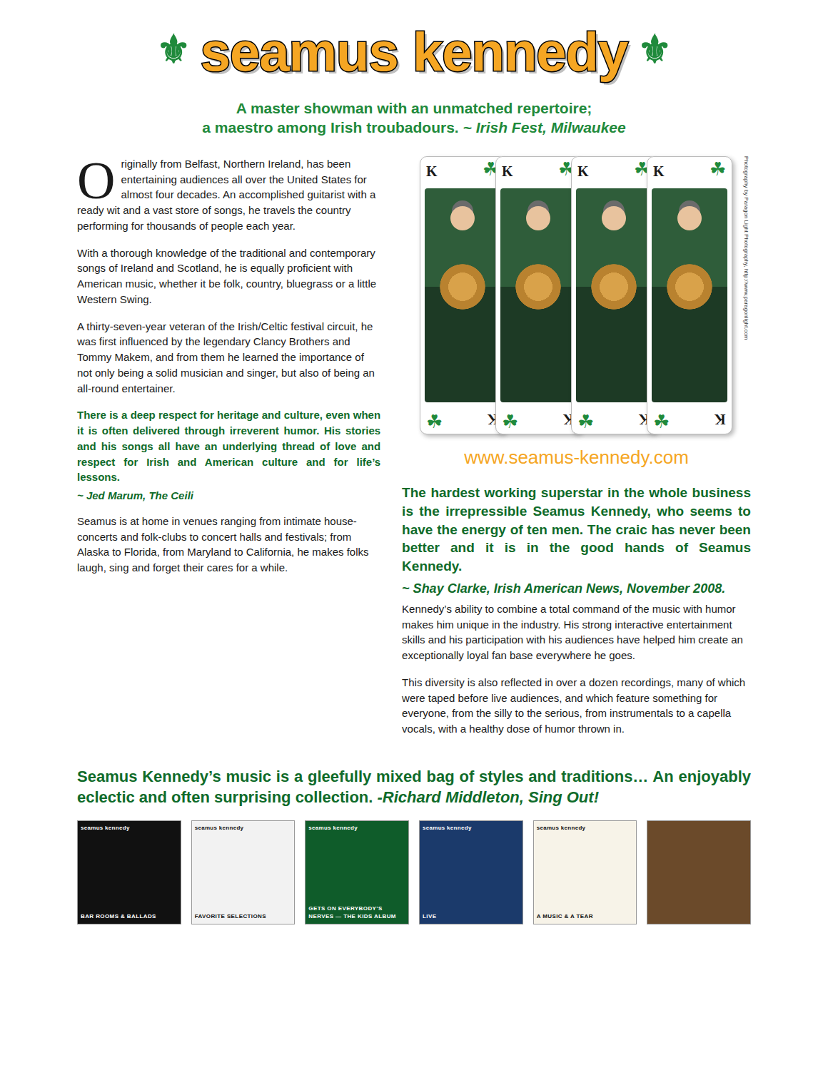⚜
seamus kennedy
⚜
A master showman with an unmatched repertoire;
a maestro among Irish troubadours. ~ Irish Fest, Milwaukee
Originally from Belfast, Northern Ireland, has been entertaining audiences all over the United States for almost four decades. An accomplished guitarist with a ready wit and a vast store of songs, he travels the country performing for thousands of people each year.
With a thorough knowledge of the traditional and contemporary songs of Ireland and Scotland, he is equally proficient with American music, whether it be folk, country, bluegrass or a little Western Swing.
A thirty-seven-year veteran of the Irish/Celtic festival circuit, he was first influenced by the legendary Clancy Brothers and Tommy Makem, and from them he learned the importance of not only being a solid musician and singer, but also of being an all-round entertainer.
There is a deep respect for heritage and culture, even when it is often delivered through irreverent humor. His stories and his songs all have an underlying thread of love and respect for Irish and American culture and for life’s lessons. ~ Jed Marum, The Ceili
Seamus is at home in venues ranging from intimate house-concerts and folk-clubs to concert halls and festivals; from Alaska to Florida, from Maryland to California, he makes folks laugh, sing and forget their cares for a while.
K☘
☘K
K☘
☘K
K☘
☘K
K☘
☘K
Photography by Paragon Light Photography, http://www.paragonlight.com
www.seamus-kennedy.com
The hardest working superstar in the whole business is the irrepressible Seamus Kennedy, who seems to have the energy of ten men. The craic has never been better and it is in the good hands of Seamus Kennedy. ~ Shay Clarke, Irish American News, November 2008.
Kennedy’s ability to combine a total command of the music with humor makes him unique in the industry. His strong interactive entertainment skills and his participation with his audiences have helped him create an exceptionally loyal fan base everywhere he goes.
This diversity is also reflected in over a dozen recordings, many of which were taped before live audiences, and which feature something for everyone, from the silly to the serious, from instrumentals to a capella vocals, with a healthy dose of humor thrown in.
Seamus Kennedy’s music is a gleefully mixed bag of styles and traditions… An enjoyably eclectic and often surprising collection. -Richard Middleton, Sing Out!
seamus kennedy bar rooms & ballads
seamus kennedy favorite selections
seamus kennedy gets on everybody’s nerves — the kids album
seamus kennedy live
seamus kennedy a music & a tear